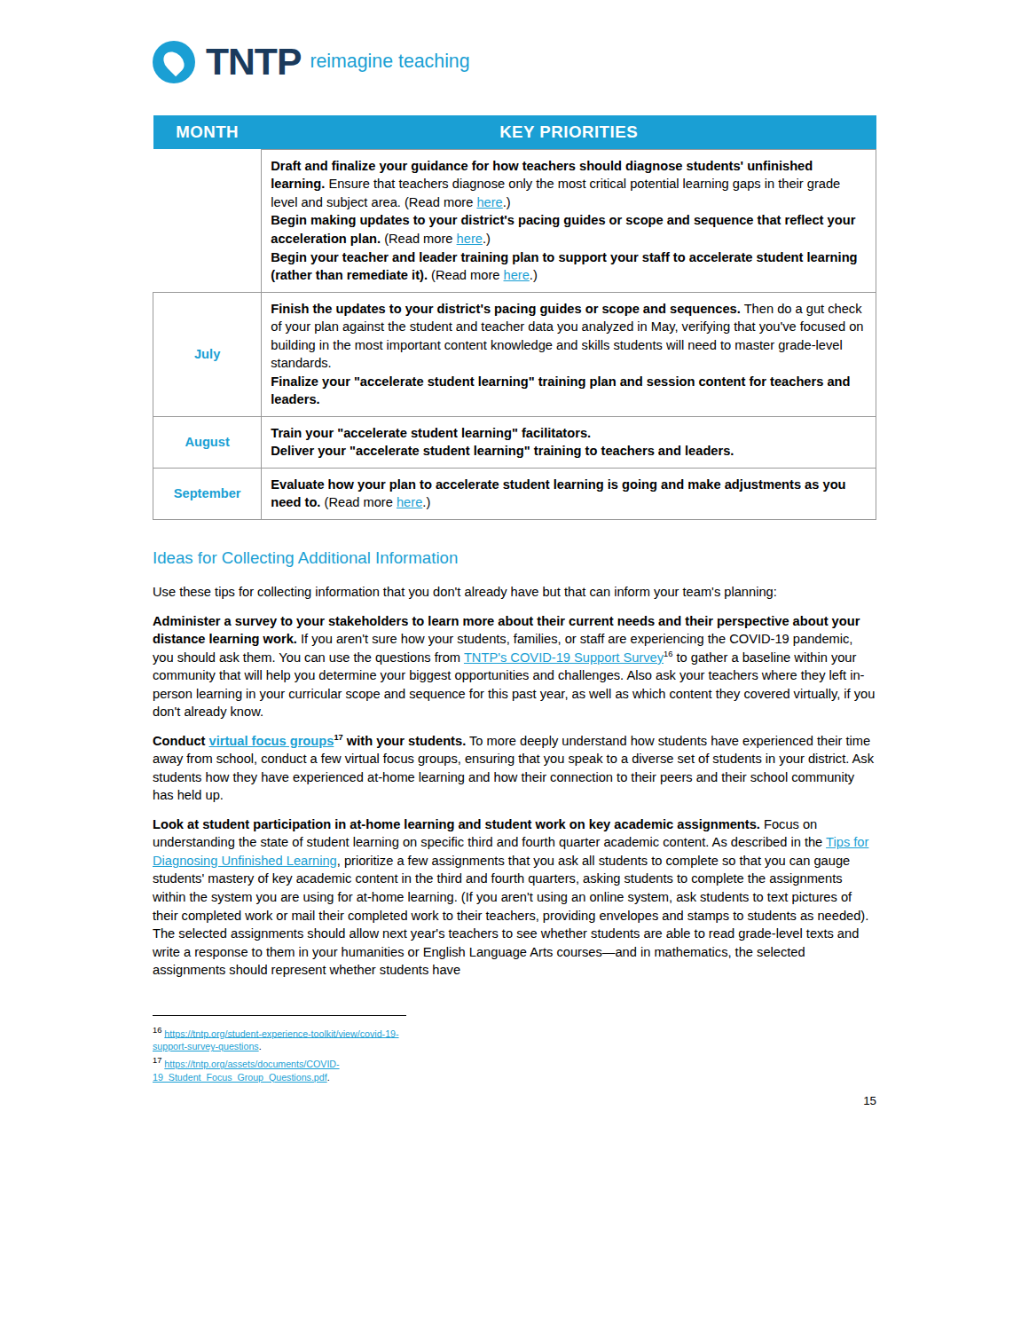TNTP reimagine teaching
| MONTH | KEY PRIORITIES |
| --- | --- |
| | Draft and finalize your guidance for how teachers should diagnose students' unfinished learning. Ensure that teachers diagnose only the most critical potential learning gaps in their grade level and subject area. (Read more here .) Begin making updates to your district's pacing guides or scope and sequence that reflect your acceleration plan. (Read more here .) Begin your teacher and leader training plan to support your staff to accelerate student learning (rather than remediate it). (Read more here .) |
| July | Finish the updates to your district's pacing guides or scope and sequences. Then do a gut check of your plan against the student and teacher data you analyzed in May, verifying that you've focused on building in the most important content knowledge and skills students will need to master grade-level standards. Finalize your "accelerate student learning" training plan and session content for teachers and leaders. |
| August | Train your "accelerate student learning" facilitators. Deliver your "accelerate student learning" training to teachers and leaders. |
| September | Evaluate how your plan to accelerate student learning is going and make adjustments as you need to. (Read more here .) |
Ideas for Collecting Additional Information
Use these tips for collecting information that you don't already have but that can inform your team's planning:
Administer a survey to your stakeholders to learn more about their current needs and their perspective about your distance learning work. If you aren't sure how your students, families, or staff are experiencing the COVID-19 pandemic, you should ask them. You can use the questions from TNTP's COVID-19 Support Survey16 to gather a baseline within your community that will help you determine your biggest opportunities and challenges. Also ask your teachers where they left in-person learning in your curricular scope and sequence for this past year, as well as which content they covered virtually, if you don't already know.
Conduct virtual focus groups17 with your students. To more deeply understand how students have experienced their time away from school, conduct a few virtual focus groups, ensuring that you speak to a diverse set of students in your district. Ask students how they have experienced at-home learning and how their connection to their peers and their school community has held up.
Look at student participation in at-home learning and student work on key academic assignments. Focus on understanding the state of student learning on specific third and fourth quarter academic content. As described in the Tips for Diagnosing Unfinished Learning, prioritize a few assignments that you ask all students to complete so that you can gauge students' mastery of key academic content in the third and fourth quarters, asking students to complete the assignments within the system you are using for at-home learning. (If you aren't using an online system, ask students to text pictures of their completed work or mail their completed work to their teachers, providing envelopes and stamps to students as needed). The selected assignments should allow next year's teachers to see whether students are able to read grade-level texts and write a response to them in your humanities or English Language Arts courses—and in mathematics, the selected assignments should represent whether students have
16 https://tntp.org/student-experience-toolkit/view/covid-19-support-survey-questions.
17 https://tntp.org/assets/documents/COVID-19_Student_Focus_Group_Questions.pdf.
15